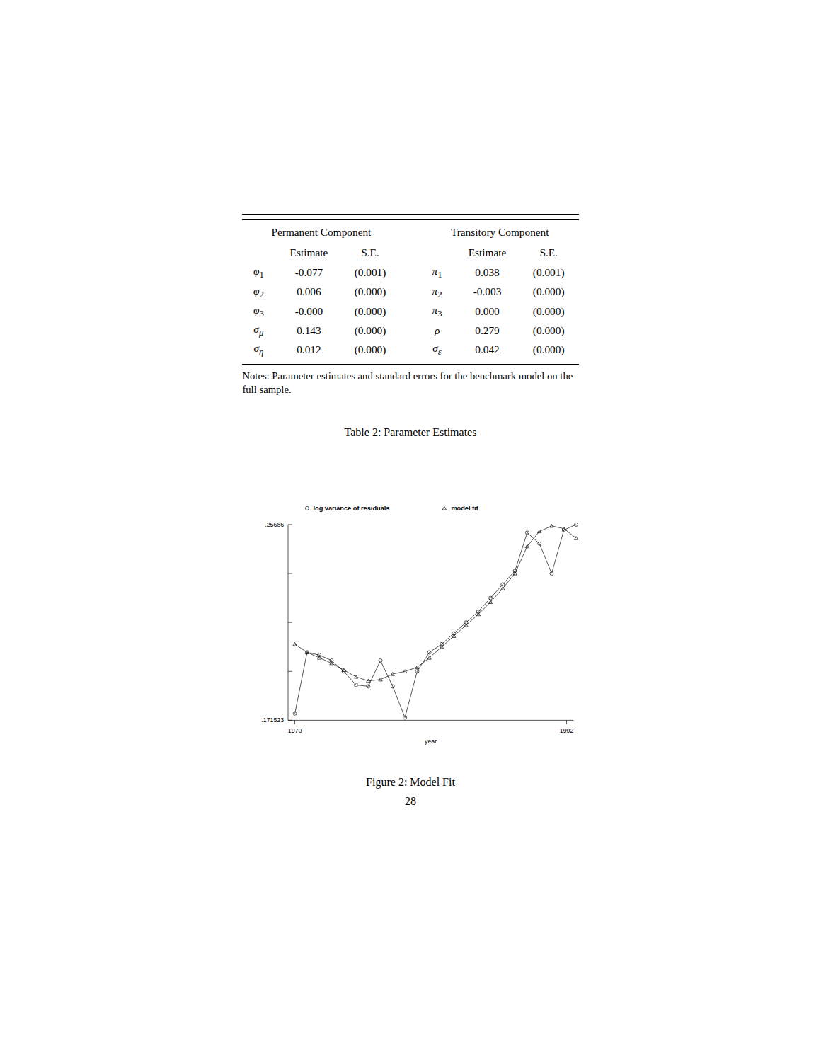| Permanent Component | | Transitory Component |
| | Estimate | S.E. | | | Estimate | S.E. |
| φ 1 | -0.077 | (0.001) | | π 1 | 0.038 | (0.001) |
| φ 2 | 0.006 | (0.000) | | π 2 | -0.003 | (0.000) |
| φ 3 | -0.000 | (0.000) | | π 3 | 0.000 | (0.000) |
| σ μ | 0.143 | (0.000) | | ρ | 0.279 | (0.000) |
| σ η | 0.012 | (0.000) | | σ ε | 0.042 | (0.000) |
Notes: Parameter estimates and standard errors for the benchmark model on the full sample.
Table 2: Parameter Estimates
log variance of residuals model fit .25686 .171523 1970 1992 year
Figure 2: Model Fit
28